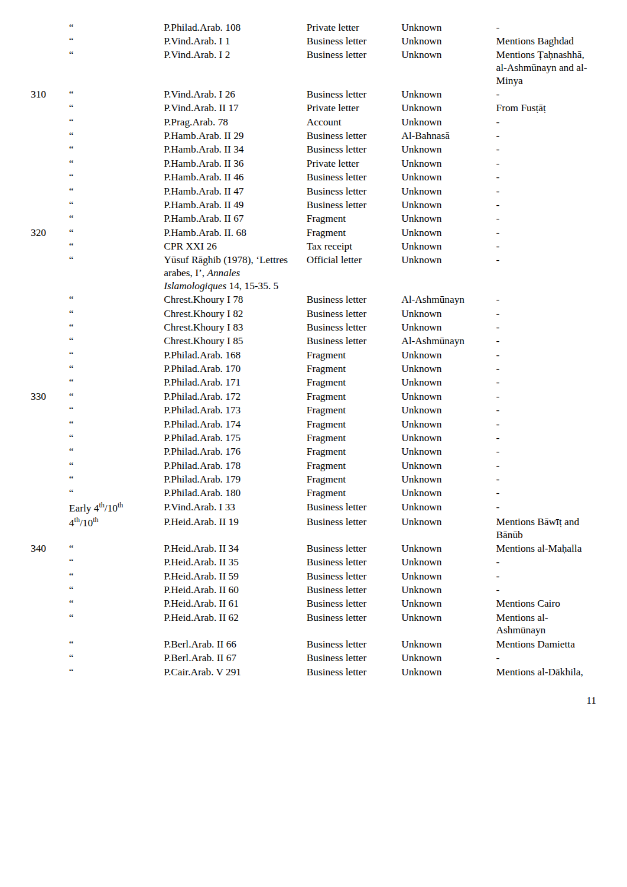| | “ | P.Philad.Arab. 108 | Private letter | Unknown | - |
| | “ | P.Vind.Arab. I 1 | Business letter | Unknown | Mentions Baghdad |
| | “ | P.Vind.Arab. I 2 | Business letter | Unknown | Mentions Ṭaḥnashhā, al-Ashmūnayn and al-Minya |
| 310 | “ | P.Vind.Arab. I 26 | Business letter | Unknown | - |
| | “ | P.Vind.Arab. II 17 | Private letter | Unknown | From Fusṭāṭ |
| | “ | P.Prag.Arab. 78 | Account | Unknown | - |
| | “ | P.Hamb.Arab. II 29 | Business letter | Al-Bahnasā | - |
| | “ | P.Hamb.Arab. II 34 | Business letter | Unknown | - |
| | “ | P.Hamb.Arab. II 36 | Private letter | Unknown | - |
| | “ | P.Hamb.Arab. II 46 | Business letter | Unknown | - |
| | “ | P.Hamb.Arab. II 47 | Business letter | Unknown | - |
| | “ | P.Hamb.Arab. II 49 | Business letter | Unknown | - |
| | “ | P.Hamb.Arab. II 67 | Fragment | Unknown | - |
| 320 | “ | P.Hamb.Arab. II. 68 | Fragment | Unknown | - |
| | “ | CPR XXI 26 | Tax receipt | Unknown | - |
| | “ | Yūsuf Rāghib (1978), ‘Lettres arabes, I’, Annales Islamologiques 14, 15-35. 5 | Official letter | Unknown | - |
| | “ | Chrest.Khoury I 78 | Business letter | Al-Ashmūnayn | - |
| | “ | Chrest.Khoury I 82 | Business letter | Unknown | - |
| | “ | Chrest.Khoury I 83 | Business letter | Unknown | - |
| | “ | Chrest.Khoury I 85 | Business letter | Al-Ashmūnayn | - |
| | “ | P.Philad.Arab. 168 | Fragment | Unknown | - |
| | “ | P.Philad.Arab. 170 | Fragment | Unknown | - |
| | “ | P.Philad.Arab. 171 | Fragment | Unknown | - |
| 330 | “ | P.Philad.Arab. 172 | Fragment | Unknown | - |
| | “ | P.Philad.Arab. 173 | Fragment | Unknown | - |
| | “ | P.Philad.Arab. 174 | Fragment | Unknown | - |
| | “ | P.Philad.Arab. 175 | Fragment | Unknown | - |
| | “ | P.Philad.Arab. 176 | Fragment | Unknown | - |
| | “ | P.Philad.Arab. 178 | Fragment | Unknown | - |
| | “ | P.Philad.Arab. 179 | Fragment | Unknown | - |
| | “ | P.Philad.Arab. 180 | Fragment | Unknown | - |
| | Early 4 th /10 th | P.Vind.Arab. I 33 | Business letter | Unknown | - |
| | 4 th /10 th | P.Heid.Arab. II 19 | Business letter | Unknown | Mentions Bāwīṭ and Bānūb |
| 340 | “ | P.Heid.Arab. II 34 | Business letter | Unknown | Mentions al-Maḥalla |
| | “ | P.Heid.Arab. II 35 | Business letter | Unknown | - |
| | “ | P.Heid.Arab. II 59 | Business letter | Unknown | - |
| | “ | P.Heid.Arab. II 60 | Business letter | Unknown | - |
| | “ | P.Heid.Arab. II 61 | Business letter | Unknown | Mentions Cairo |
| | “ | P.Heid.Arab. II 62 | Business letter | Unknown | Mentions al-Ashmūnayn |
| | “ | P.Berl.Arab. II 66 | Business letter | Unknown | Mentions Damietta |
| | “ | P.Berl.Arab. II 67 | Business letter | Unknown | - |
| | “ | P.Cair.Arab. V 291 | Business letter | Unknown | Mentions al-Dākhila, |
11